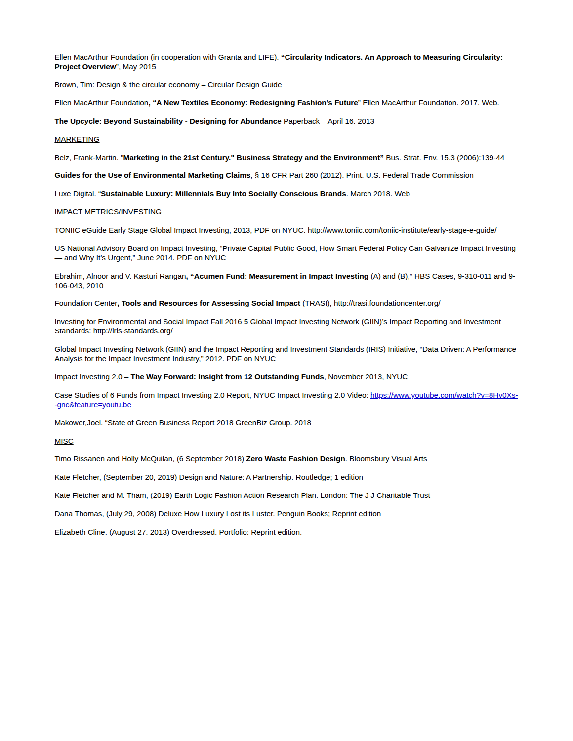Ellen MacArthur Foundation (in cooperation with Granta and LIFE). “Circularity Indicators. An Approach to Measuring Circularity: Project Overview”, May 2015
Brown, Tim: Design & the circular economy – Circular Design Guide
Ellen MacArthur Foundation, “A New Textiles Economy: Redesigning Fashion’s Future” Ellen MacArthur Foundation. 2017. Web.
The Upcycle: Beyond Sustainability - Designing for Abundance Paperback – April 16, 2013
MARKETING
Belz, Frank-Martin. "Marketing in the 21st Century." Business Strategy and the Environment” Bus. Strat. Env. 15.3 (2006):139-44
Guides for the Use of Environmental Marketing Claims, § 16 CFR Part 260 (2012). Print. U.S. Federal Trade Commission
Luxe Digital. “Sustainable Luxury: Millennials Buy Into Socially Conscious Brands. March 2018. Web
IMPACT METRICS/INVESTING
TONIIC eGuide Early Stage Global Impact Investing, 2013, PDF on NYUC. http://www.toniic.com/toniic-institute/early-stage-e-guide/
US National Advisory Board on Impact Investing, “Private Capital Public Good, How Smart Federal Policy Can Galvanize Impact Investing — and Why It’s Urgent,” June 2014. PDF on NYUC
Ebrahim, Alnoor and V. Kasturi Rangan, “Acumen Fund: Measurement in Impact Investing (A) and (B),” HBS Cases, 9-310-011 and 9-106-043, 2010
Foundation Center, Tools and Resources for Assessing Social Impact (TRASI), http://trasi.foundationcenter.org/
Investing for Environmental and Social Impact Fall 2016 5 Global Impact Investing Network (GIIN)’s Impact Reporting and Investment Standards: http://iris-standards.org/
Global Impact Investing Network (GIIN) and the Impact Reporting and Investment Standards (IRIS) Initiative, “Data Driven: A Performance Analysis for the Impact Investment Industry,” 2012. PDF on NYUC
Impact Investing 2.0 – The Way Forward: Insight from 12 Outstanding Funds, November 2013, NYUC
Case Studies of 6 Funds from Impact Investing 2.0 Report, NYUC Impact Investing 2.0 Video: https://www.youtube.com/watch?v=8Hv0Xs--gnc&feature=youtu.be
Makower,Joel. “State of Green Business Report 2018 GreenBiz Group. 2018
MISC
Timo Rissanen and Holly McQuilan, (6 September 2018) Zero Waste Fashion Design. Bloomsbury Visual Arts
Kate Fletcher, (September 20, 2019) Design and Nature: A Partnership. Routledge; 1 edition
Kate Fletcher and M. Tham, (2019) Earth Logic Fashion Action Research Plan. London: The J J Charitable Trust
Dana Thomas, (July 29, 2008) Deluxe How Luxury Lost its Luster. Penguin Books; Reprint edition
Elizabeth Cline, (August 27, 2013) Overdressed. Portfolio; Reprint edition.